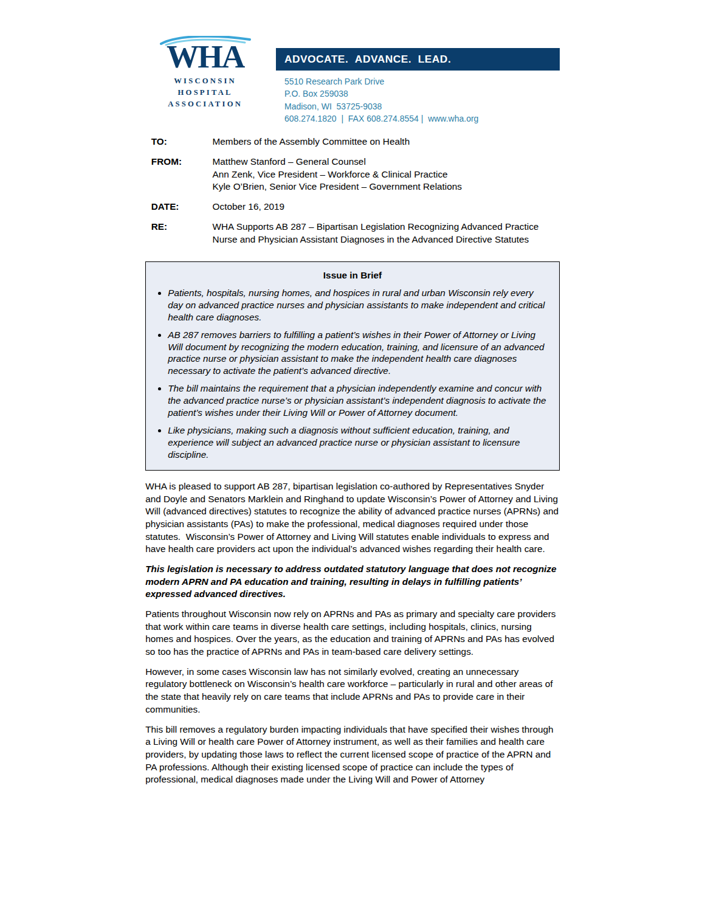WHA
WISCONSIN
HOSPITAL
ASSOCIATION
ADVOCATE. ADVANCE. LEAD.
5510 Research Park Drive
P.O. Box 259038
Madison, WI 53725-9038
608.274.1820 | FAX 608.274.8554 | www.wha.org
| TO: | Members of the Assembly Committee on Health |
| FROM: | Matthew Stanford – General Counsel Ann Zenk, Vice President – Workforce & Clinical Practice Kyle O’Brien, Senior Vice President – Government Relations |
| DATE: | October 16, 2019 |
| RE: | WHA Supports AB 287 – Bipartisan Legislation Recognizing Advanced Practice Nurse and Physician Assistant Diagnoses in the Advanced Directive Statutes |
Issue in Brief
Patients, hospitals, nursing homes, and hospices in rural and urban Wisconsin rely every day on advanced practice nurses and physician assistants to make independent and critical health care diagnoses.
AB 287 removes barriers to fulfilling a patient’s wishes in their Power of Attorney or Living Will document by recognizing the modern education, training, and licensure of an advanced practice nurse or physician assistant to make the independent health care diagnoses necessary to activate the patient’s advanced directive.
The bill maintains the requirement that a physician independently examine and concur with the advanced practice nurse’s or physician assistant’s independent diagnosis to activate the patient’s wishes under their Living Will or Power of Attorney document.
Like physicians, making such a diagnosis without sufficient education, training, and experience will subject an advanced practice nurse or physician assistant to licensure discipline.
WHA is pleased to support AB 287, bipartisan legislation co-authored by Representatives Snyder and Doyle and Senators Marklein and Ringhand to update Wisconsin’s Power of Attorney and Living Will (advanced directives) statutes to recognize the ability of advanced practice nurses (APRNs) and physician assistants (PAs) to make the professional, medical diagnoses required under those statutes. Wisconsin’s Power of Attorney and Living Will statutes enable individuals to express and have health care providers act upon the individual’s advanced wishes regarding their health care.
This legislation is necessary to address outdated statutory language that does not recognize modern APRN and PA education and training, resulting in delays in fulfilling patients’ expressed advanced directives.
Patients throughout Wisconsin now rely on APRNs and PAs as primary and specialty care providers that work within care teams in diverse health care settings, including hospitals, clinics, nursing homes and hospices. Over the years, as the education and training of APRNs and PAs has evolved so too has the practice of APRNs and PAs in team-based care delivery settings.
However, in some cases Wisconsin law has not similarly evolved, creating an unnecessary regulatory bottleneck on Wisconsin’s health care workforce – particularly in rural and other areas of the state that heavily rely on care teams that include APRNs and PAs to provide care in their communities.
This bill removes a regulatory burden impacting individuals that have specified their wishes through a Living Will or health care Power of Attorney instrument, as well as their families and health care providers, by updating those laws to reflect the current licensed scope of practice of the APRN and PA professions. Although their existing licensed scope of practice can include the types of professional, medical diagnoses made under the Living Will and Power of Attorney